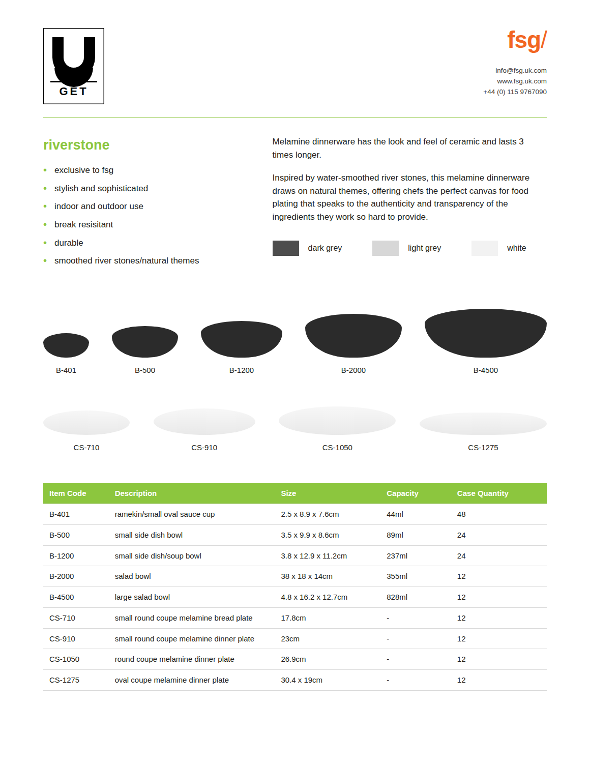GET
fsg/
info@fsg.uk.com
www.fsg.uk.com
+44 (0) 115 9767090
riverstone
exclusive to fsg
stylish and sophisticated
indoor and outdoor use
break resisitant
durable
smoothed river stones/natural themes
Melamine dinnerware has the look and feel of ceramic and lasts 3 times longer.
Inspired by water-smoothed river stones, this melamine dinnerware draws on natural themes, offering chefs the perfect canvas for food plating that speaks to the authenticity and transparency of the ingredients they work so hard to provide.
dark grey
light grey
white
B-401
B-500
B-1200
B-2000
B-4500
CS-710
CS-910
CS-1050
CS-1275
| Item Code | Description | Size | Capacity | Case Quantity |
| --- | --- | --- | --- | --- |
| B-401 | ramekin/small oval sauce cup | 2.5 x 8.9 x 7.6cm | 44ml | 48 |
| B-500 | small side dish bowl | 3.5 x 9.9 x 8.6cm | 89ml | 24 |
| B-1200 | small side dish/soup bowl | 3.8 x 12.9 x 11.2cm | 237ml | 24 |
| B-2000 | salad bowl | 38 x 18 x 14cm | 355ml | 12 |
| B-4500 | large salad bowl | 4.8 x 16.2 x 12.7cm | 828ml | 12 |
| CS-710 | small round coupe melamine bread plate | 17.8cm | - | 12 |
| CS-910 | small round coupe melamine dinner plate | 23cm | - | 12 |
| CS-1050 | round coupe melamine dinner plate | 26.9cm | - | 12 |
| CS-1275 | oval coupe melamine dinner plate | 30.4 x 19cm | - | 12 |